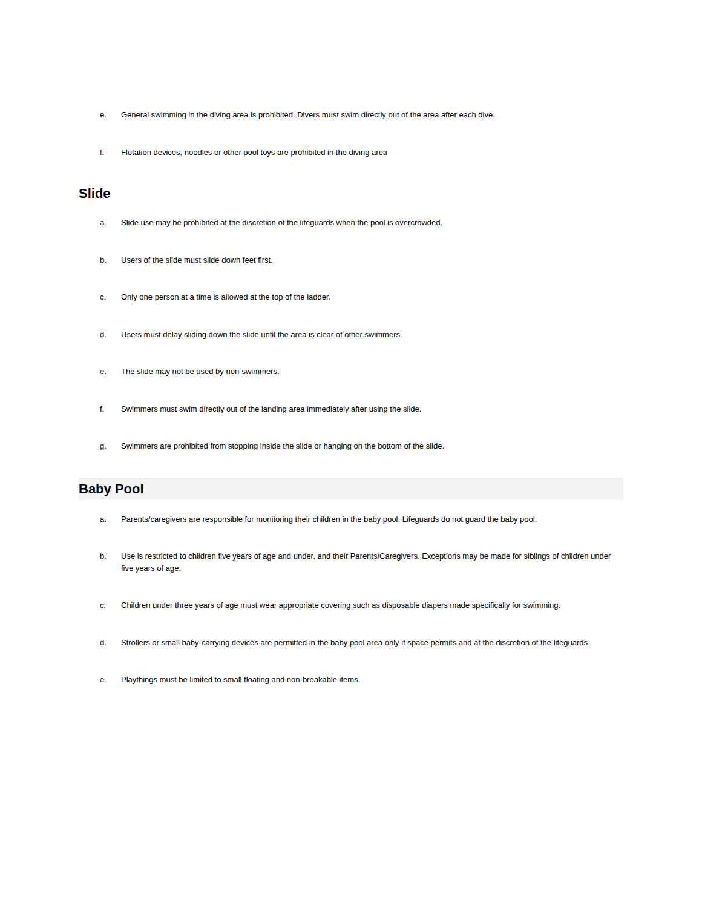e. General swimming in the diving area is prohibited. Divers must swim directly out of the area after each dive.
f. Flotation devices, noodles or other pool toys are prohibited in the diving area
Slide
a. Slide use may be prohibited at the discretion of the lifeguards when the pool is overcrowded.
b. Users of the slide must slide down feet first.
c. Only one person at a time is allowed at the top of the ladder.
d. Users must delay sliding down the slide until the area is clear of other swimmers.
e. The slide may not be used by non-swimmers.
f. Swimmers must swim directly out of the landing area immediately after using the slide.
g. Swimmers are prohibited from stopping inside the slide or hanging on the bottom of the slide.
Baby Pool
a. Parents/caregivers are responsible for monitoring their children in the baby pool. Lifeguards do not guard the baby pool.
b. Use is restricted to children five years of age and under, and their Parents/Caregivers. Exceptions may be made for siblings of children under five years of age.
c. Children under three years of age must wear appropriate covering such as disposable diapers made specifically for swimming.
d. Strollers or small baby-carrying devices are permitted in the baby pool area only if space permits and at the discretion of the lifeguards.
e. Playthings must be limited to small floating and non-breakable items.